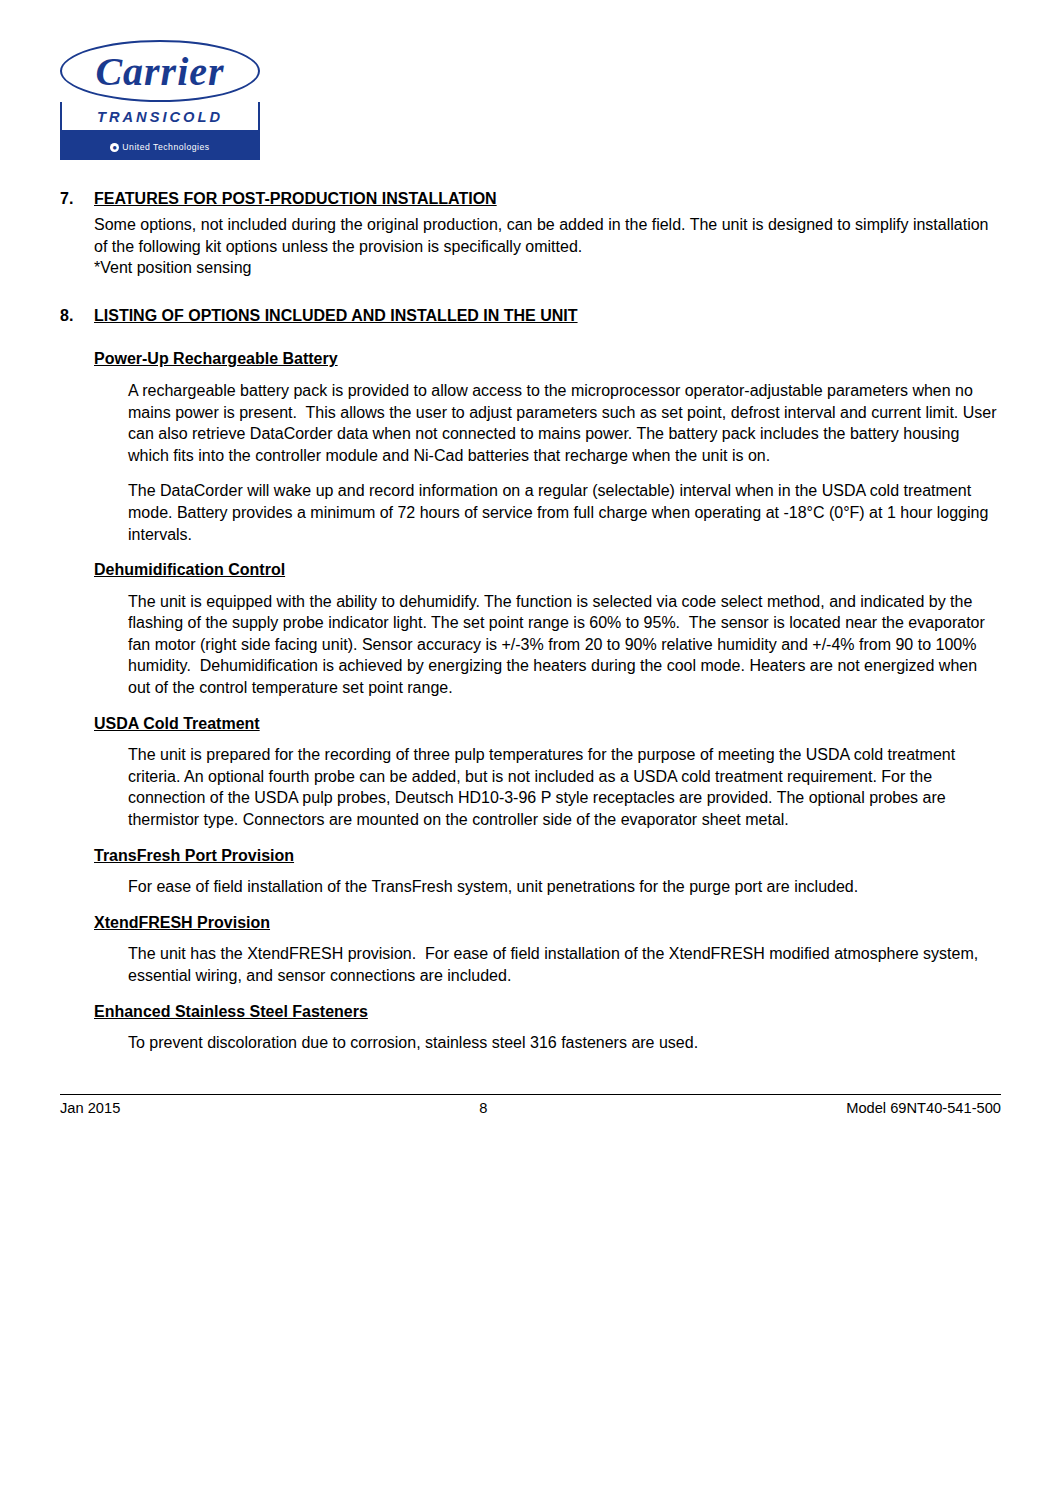Carrier
TRANSICOLD
●United Technologies
7.
FEATURES FOR POST-PRODUCTION INSTALLATION
Some options, not included during the original production, can be added in the field. The unit is designed to simplify installation of the following kit options unless the provision is specifically omitted.
*Vent position sensing
8.
LISTING OF OPTIONS INCLUDED AND INSTALLED IN THE UNIT
Power-Up Rechargeable Battery
A rechargeable battery pack is provided to allow access to the microprocessor operator-adjustable parameters when no mains power is present. This allows the user to adjust parameters such as set point, defrost interval and current limit. User can also retrieve DataCorder data when not connected to mains power. The battery pack includes the battery housing which fits into the controller module and Ni-Cad batteries that recharge when the unit is on.
The DataCorder will wake up and record information on a regular (selectable) interval when in the USDA cold treatment mode. Battery provides a minimum of 72 hours of service from full charge when operating at -18°C (0°F) at 1 hour logging intervals.
Dehumidification Control
The unit is equipped with the ability to dehumidify. The function is selected via code select method, and indicated by the flashing of the supply probe indicator light. The set point range is 60% to 95%. The sensor is located near the evaporator fan motor (right side facing unit). Sensor accuracy is +/-3% from 20 to 90% relative humidity and +/-4% from 90 to 100% humidity. Dehumidification is achieved by energizing the heaters during the cool mode. Heaters are not energized when out of the control temperature set point range.
USDA Cold Treatment
The unit is prepared for the recording of three pulp temperatures for the purpose of meeting the USDA cold treatment criteria. An optional fourth probe can be added, but is not included as a USDA cold treatment requirement. For the connection of the USDA pulp probes, Deutsch HD10-3-96 P style receptacles are provided. The optional probes are thermistor type. Connectors are mounted on the controller side of the evaporator sheet metal.
TransFresh Port Provision
For ease of field installation of the TransFresh system, unit penetrations for the purge port are included.
XtendFRESH Provision
The unit has the XtendFRESH provision. For ease of field installation of the XtendFRESH modified atmosphere system, essential wiring, and sensor connections are included.
Enhanced Stainless Steel Fasteners
To prevent discoloration due to corrosion, stainless steel 316 fasteners are used.
Jan 2015
8
Model 69NT40-541-500